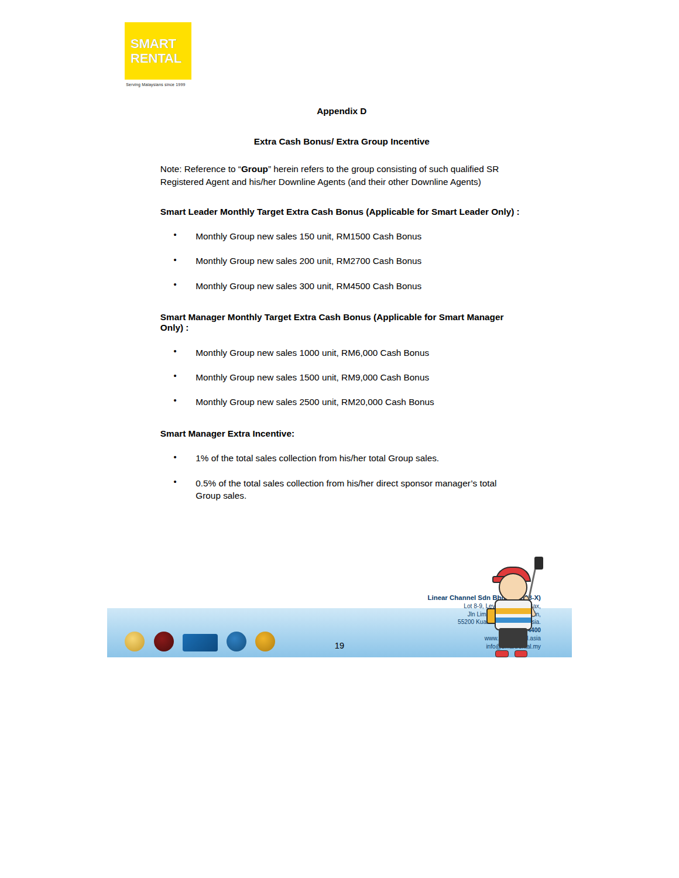SMART
RENTAL
Serving Malaysians since 1999
Appendix D
Extra Cash Bonus/ Extra Group Incentive
Note: Reference to “Group” herein refers to the group consisting of such qualified SR Registered Agent and his/her Downline Agents (and their other Downline Agents)
Smart Leader Monthly Target Extra Cash Bonus (Applicable for Smart Leader Only) :
Monthly Group new sales 150 unit, RM1500 Cash Bonus
Monthly Group new sales 200 unit, RM2700 Cash Bonus
Monthly Group new sales 300 unit, RM4500 Cash Bonus
Smart Manager Monthly Target Extra Cash Bonus (Applicable for Smart Manager Only) :
Monthly Group new sales 1000 unit, RM6,000 Cash Bonus
Monthly Group new sales 1500 unit, RM9,000 Cash Bonus
Monthly Group new sales 2500 unit, RM20,000 Cash Bonus
Smart Manager Extra Incentive:
1% of the total sales collection from his/her total Group sales.
0.5% of the total sales collection from his/her direct sponsor manager’s total Group sales.
Linear Channel Sdn Bhd (489598-X)
Lot 8-9, Level 8, Wisma Trax,
Jln Lima, Off Chan Sow Lin,
55200 Kuala Lumpur, Malaysia.
+03-7890 4400
www.smartrental.asia
info@smartrental.my
19